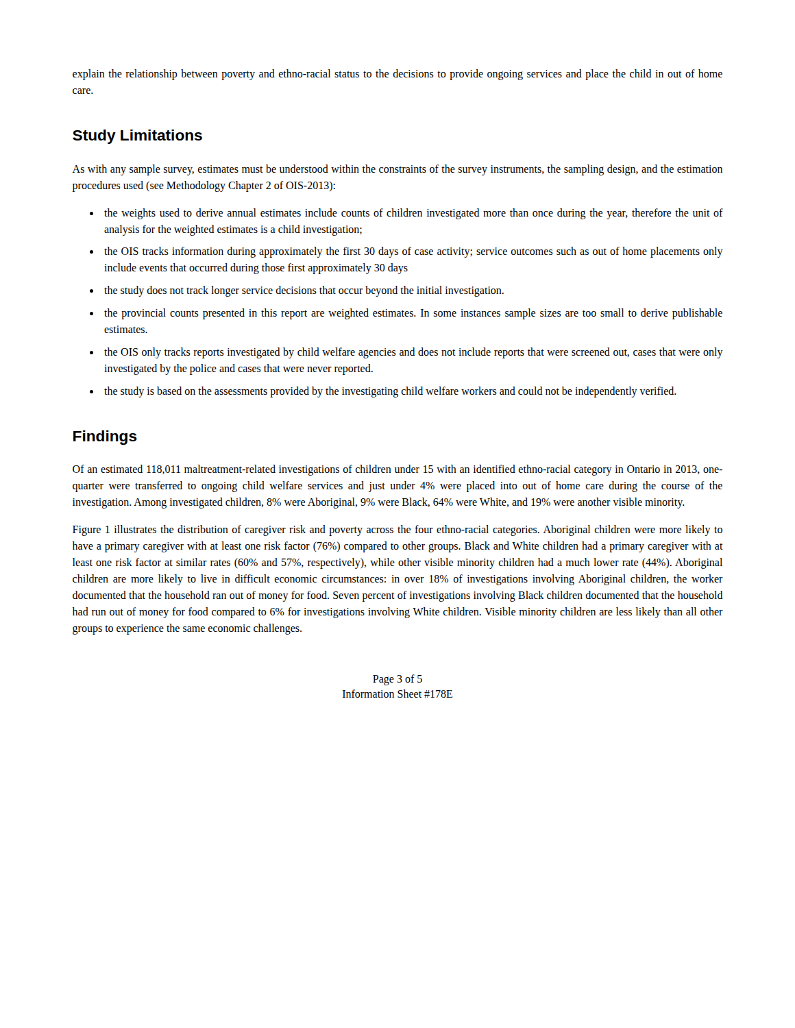explain the relationship between poverty and ethno-racial status to the decisions to provide ongoing services and place the child in out of home care.
Study Limitations
As with any sample survey, estimates must be understood within the constraints of the survey instruments, the sampling design, and the estimation procedures used (see Methodology Chapter 2 of OIS-2013):
the weights used to derive annual estimates include counts of children investigated more than once during the year, therefore the unit of analysis for the weighted estimates is a child investigation;
the OIS tracks information during approximately the first 30 days of case activity; service outcomes such as out of home placements only include events that occurred during those first approximately 30 days
the study does not track longer service decisions that occur beyond the initial investigation.
the provincial counts presented in this report are weighted estimates. In some instances sample sizes are too small to derive publishable estimates.
the OIS only tracks reports investigated by child welfare agencies and does not include reports that were screened out, cases that were only investigated by the police and cases that were never reported.
the study is based on the assessments provided by the investigating child welfare workers and could not be independently verified.
Findings
Of an estimated 118,011 maltreatment-related investigations of children under 15 with an identified ethno-racial category in Ontario in 2013, one-quarter were transferred to ongoing child welfare services and just under 4% were placed into out of home care during the course of the investigation. Among investigated children, 8% were Aboriginal, 9% were Black, 64% were White, and 19% were another visible minority.
Figure 1 illustrates the distribution of caregiver risk and poverty across the four ethno-racial categories. Aboriginal children were more likely to have a primary caregiver with at least one risk factor (76%) compared to other groups. Black and White children had a primary caregiver with at least one risk factor at similar rates (60% and 57%, respectively), while other visible minority children had a much lower rate (44%). Aboriginal children are more likely to live in difficult economic circumstances: in over 18% of investigations involving Aboriginal children, the worker documented that the household ran out of money for food. Seven percent of investigations involving Black children documented that the household had run out of money for food compared to 6% for investigations involving White children. Visible minority children are less likely than all other groups to experience the same economic challenges.
Page 3 of 5
Information Sheet #178E